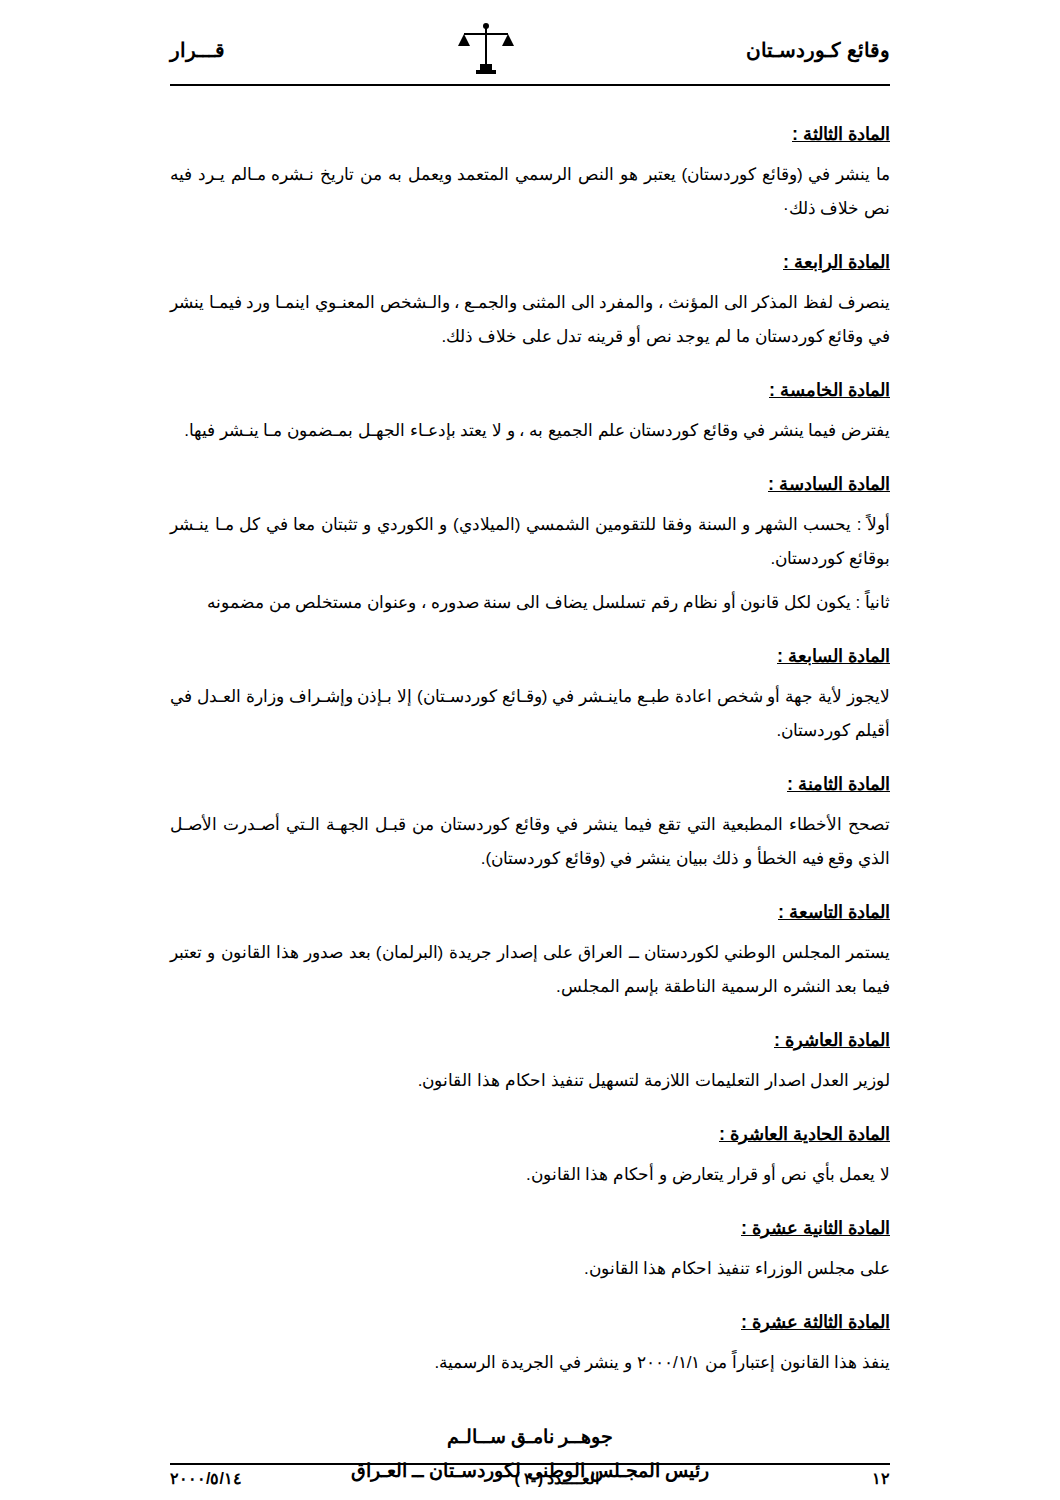وقائع كـوردسـتان
قـــرار
المادة الثالثة :
ما ينشر في (وقائع كوردستان) يعتبر هو النص الرسمي المتعمد ويعمل به من تاريخ نـشره مـالم يـرد فيه نص خلاف ذلك·
المادة الرابعة :
ينصرف لفظ المذكر الى المؤنث ، والمفرد الى المثنى والجمـع ، والـشخص المعنـوي اينمـا ورد فيمـا ينشر في وقائع كوردستان ما لم يوجد نص أو قرينه تدل على خلاف ذلك.
المادة الخامسة :
يفترض فيما ينشر في وقائع كوردستان علم الجميع به ، و لا يعتد بإدعـاء الجهـل بمـضمون مـا ينـشر فيها.
المادة السادسة :
أولاً : يحسب الشهر و السنة وفقا للتقومين الشمسي (الميلادي) و الكوردي و تثبتان معا في كل مـا ينـشر بوقائع كوردستان.
ثانياً : يكون لكل قانون أو نظام رقم تسلسل يضاف الى سنة صدوره ، وعنوان مستخلص من مضمونه
المادة السابعة :
لايجوز لأية جهة أو شخص اعادة طبـع ماينـشر في (وقـائع كوردسـتان) إلا بـإذن وإشـراف وزارة العـدل في أقيلم كوردستان.
المادة الثامنة :
تصحح الأخطاء المطبعية التي تقع فيما ينشر في وقائع كوردستان من قبـل الجهـة الـتي أصـدرت الأصـل الذي وقع فيه الخطأ و ذلك ببيان ينشر في (وقائع كوردستان).
المادة التاسعة :
يستمر المجلس الوطني لكوردستان ــ العراق على إصدار جريدة (البرلمان) بعد صدور هذا القانون و تعتبر فيما بعد النشره الرسمية الناطقة بإسم المجلس.
المادة العاشرة :
لوزير العدل اصدار التعليمات اللازمة لتسهيل تنفيذ احكام هذا القانون.
المادة الحادية العاشرة :
لا يعمل بأي نص أو قرار يتعارض و أحكام هذا القانون.
المادة الثانية عشرة :
على مجلس الوزراء تنفيذ احكام هذا القانون.
المادة الثالثة عشرة :
ينفذ هذا القانون إعتباراً من ٢٠٠٠/١/١ و ينشر في الجريدة الرسمية.
جوهــر نامـق ســالـم
رئيس المجـلس الوطني لكوردسـتان ــ العـراق
١٢
العــــدد ( ٢ )
٢٠٠٠/٥/١٤